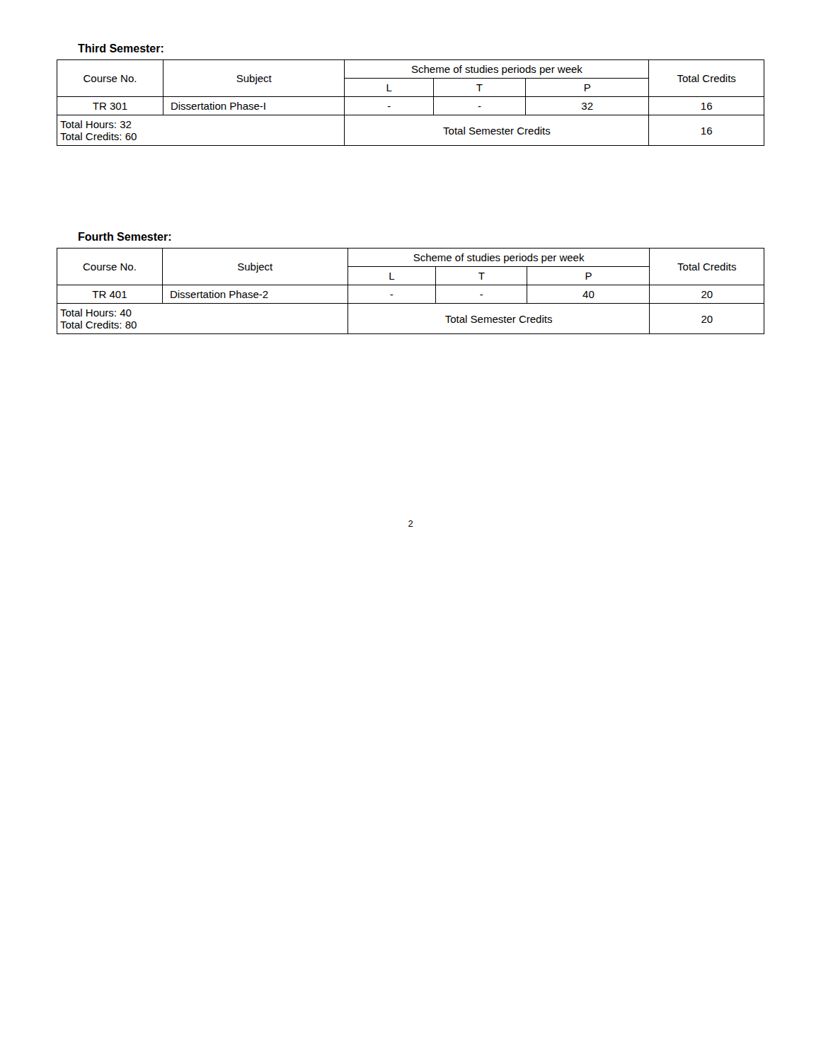Third Semester:
| Course No. | Subject | Scheme of studies periods per week | Total Credits |
| --- | --- | --- | --- |
| L | T | P |
| TR 301 | Dissertation Phase-I | - | - | 32 | 16 |
| Total Hours: 32 Total Credits: 60 | Total Semester Credits | 16 |
Fourth Semester:
| Course No. | Subject | Scheme of studies periods per week | Total Credits |
| --- | --- | --- | --- |
| L | T | P |
| TR 401 | Dissertation Phase-2 | - | - | 40 | 20 |
| Total Hours: 40 Total Credits: 80 | Total Semester Credits | 20 |
2